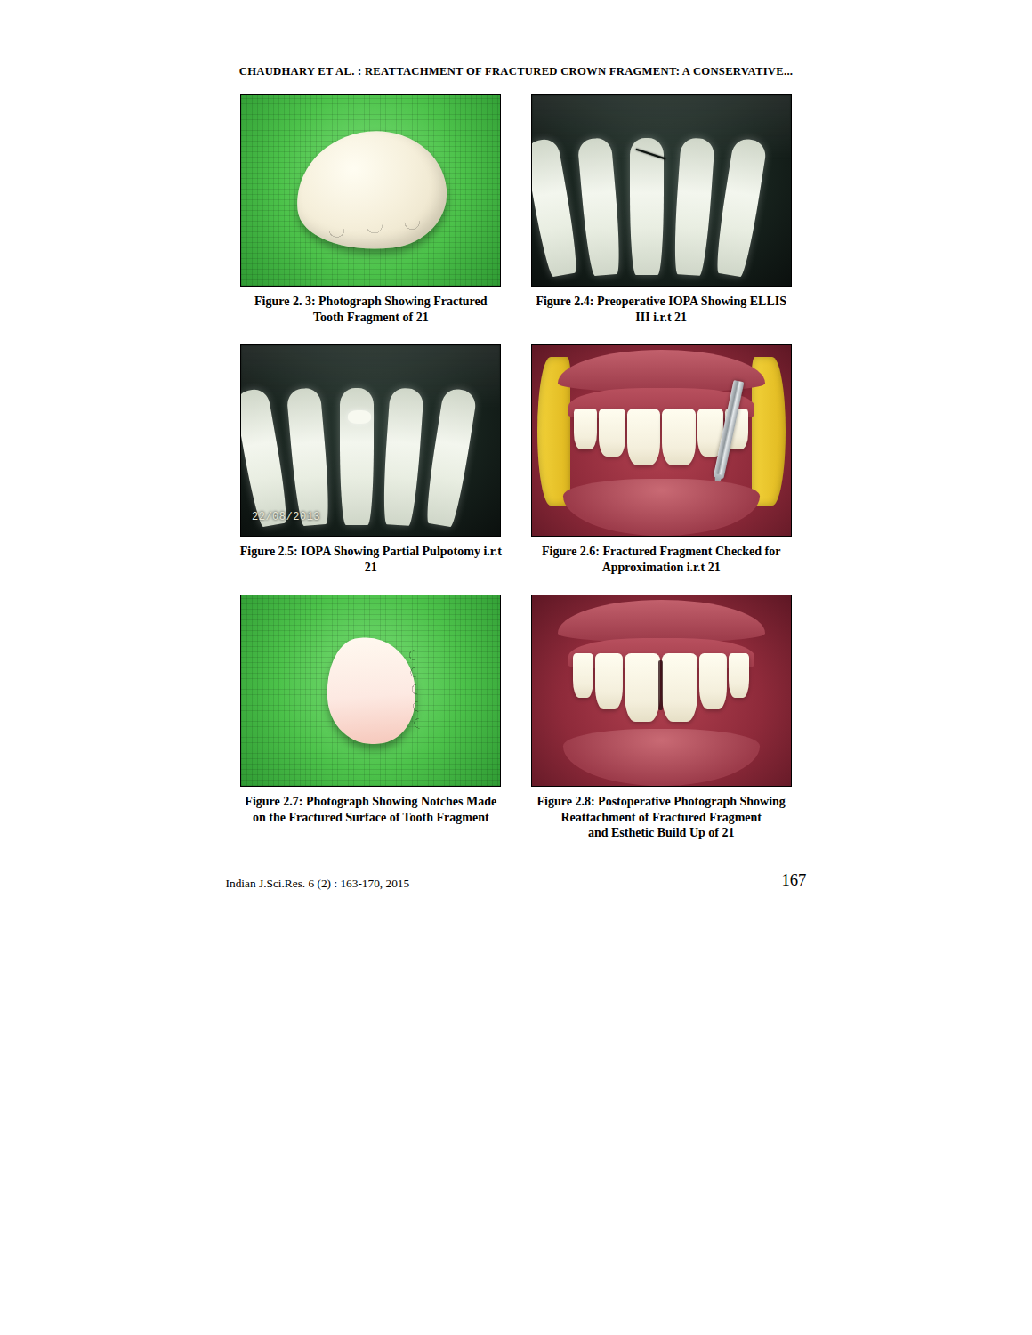Chaudhary et al. : Reattachment of Fractured Crown Fragment: A Conservative...
| Figure 2. 3: Photograph Showing Fractured Tooth Fragment of 21 | Figure 2.4: Preoperative IOPA Showing ELLIS III i.r.t 21 |
| 22/08/2013 Figure 2.5: IOPA Showing Partial Pulpotomy i.r.t 21 | Figure 2.6: Fractured Fragment Checked for Approximation i.r.t 21 |
| Figure 2.7: Photograph Showing Notches Made on the Fractured Surface of Tooth Fragment | Figure 2.8: Postoperative Photograph Showing Reattachment of Fractured Fragment and Esthetic Build Up of 21 |
Indian J.Sci.Res. 6 (2) : 163-170, 2015
167